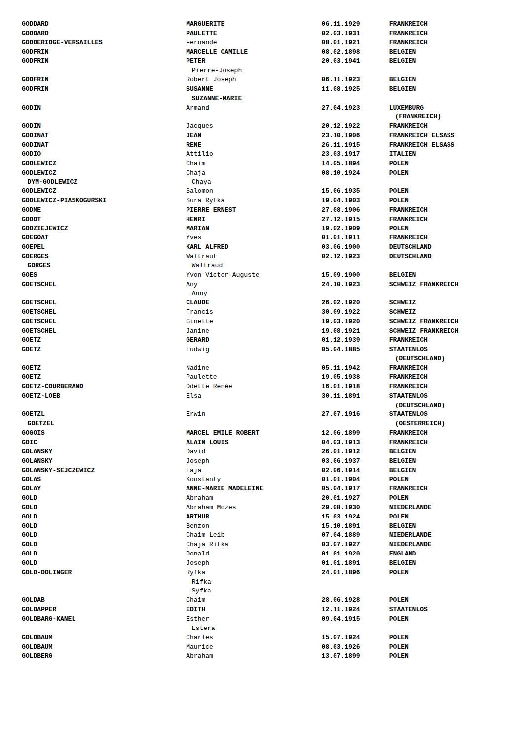| GODDARD | MARGUERITE | 06.11.1929 | FRANKREICH |
| GODDARD | PAULETTE | 02.03.1931 | FRANKREICH |
| GODDERIDGE-VERSAILLES | Fernande | 08.01.1921 | FRANKREICH |
| GODFRIN | MARCELLE CAMILLE | 08.02.1898 | BELGIEN |
| GODFRIN | PETER | 20.03.1941 | BELGIEN |
| | Pierre-Joseph | | |
| GODFRIN | Robert Joseph | 06.11.1923 | BELGIEN |
| GODFRIN | SUSANNE | 11.08.1925 | BELGIEN |
| | SUZANNE-MARIE | | |
| GODIN | Armand | 27.04.1923 | LUXEMBURG |
| | | | (FRANKREICH) |
| GODIN | Jacques | 20.12.1922 | FRANKREICH |
| GODINAT | JEAN | 23.10.1906 | FRANKREICH ELSASS |
| GODINAT | RENE | 26.11.1915 | FRANKREICH ELSASS |
| GODIO | Attilio | 23.03.1917 | ITALIEN |
| GODLEWICZ | Chaim | 14.05.1894 | POLEN |
| GODLEWICZ | Chaja | 08.10.1924 | POLEN |
| DYM-GODLEWICZ | Chaya | | |
| GODLEWICZ | Salomon | 15.06.1935 | POLEN |
| GODLEWICZ-PIASKOGURSKI | Sura Ryfka | 19.04.1903 | POLEN |
| GODME | PIERRE ERNEST | 27.08.1906 | FRANKREICH |
| GODOT | HENRI | 27.12.1915 | FRANKREICH |
| GODZIEJEWICZ | MARIAN | 19.02.1909 | POLEN |
| GOEGOAT | Yves | 01.01.1911 | FRANKREICH |
| GOEPEL | KARL ALFRED | 03.06.1900 | DEUTSCHLAND |
| GOERGES | Waltraut | 02.12.1923 | DEUTSCHLAND |
| GORGES | Waltraud | | |
| GOES | Yvon-Victor-Auguste | 15.09.1900 | BELGIEN |
| GOETSCHEL | Any | 24.10.1923 | SCHWEIZ FRANKREICH |
| | Anny | | |
| GOETSCHEL | CLAUDE | 26.02.1920 | SCHWEIZ |
| GOETSCHEL | Francis | 30.09.1922 | SCHWEIZ |
| GOETSCHEL | Ginette | 19.03.1920 | SCHWEIZ FRANKREICH |
| GOETSCHEL | Janine | 19.08.1921 | SCHWEIZ FRANKREICH |
| GOETZ | GERARD | 01.12.1939 | FRANKREICH |
| GOETZ | Ludwig | 05.04.1885 | STAATENLOS |
| | | | (DEUTSCHLAND) |
| GOETZ | Nadine | 05.11.1942 | FRANKREICH |
| GOETZ | Paulette | 19.05.1938 | FRANKREICH |
| GOETZ-COURBERAND | Odette Renée | 16.01.1918 | FRANKREICH |
| GOETZ-LOEB | Elsa | 30.11.1891 | STAATENLOS |
| | | | (DEUTSCHLAND) |
| GOETZL | Erwin | 27.07.1916 | STAATENLOS |
| GOETZEL | | | (OESTERREICH) |
| GOGOIS | MARCEL EMILE ROBERT | 12.06.1899 | FRANKREICH |
| GOIC | ALAIN LOUIS | 04.03.1913 | FRANKREICH |
| GOLANSKY | David | 26.01.1912 | BELGIEN |
| GOLANSKY | Joseph | 03.06.1937 | BELGIEN |
| GOLANSKY-SEJCZEWICZ | Laja | 02.06.1914 | BELGIEN |
| GOLAS | Konstanty | 01.01.1904 | POLEN |
| GOLAY | ANNE-MARIE MADELEINE | 05.04.1917 | FRANKREICH |
| GOLD | Abraham | 20.01.1927 | POLEN |
| GOLD | Abraham Mozes | 29.08.1930 | NIEDERLANDE |
| GOLD | ARTHUR | 15.03.1924 | POLEN |
| GOLD | Benzon | 15.10.1891 | BELGIEN |
| GOLD | Chaim Leib | 07.04.1889 | NIEDERLANDE |
| GOLD | Chaja Rifka | 03.07.1927 | NIEDERLANDE |
| GOLD | Donald | 01.01.1920 | ENGLAND |
| GOLD | Joseph | 01.01.1891 | BELGIEN |
| GOLD-DOLINGER | Ryfka | 24.01.1896 | POLEN |
| | Rifka | | |
| | Syfka | | |
| GOLDAB | Chaim | 28.06.1928 | POLEN |
| GOLDAPPER | EDITH | 12.11.1924 | STAATENLOS |
| GOLDBARG-KANEL | Esther | 09.04.1915 | POLEN |
| | Estera | | |
| GOLDBAUM | Charles | 15.07.1924 | POLEN |
| GOLDBAUM | Maurice | 08.03.1926 | POLEN |
| GOLDBERG | Abraham | 13.07.1899 | POLEN |